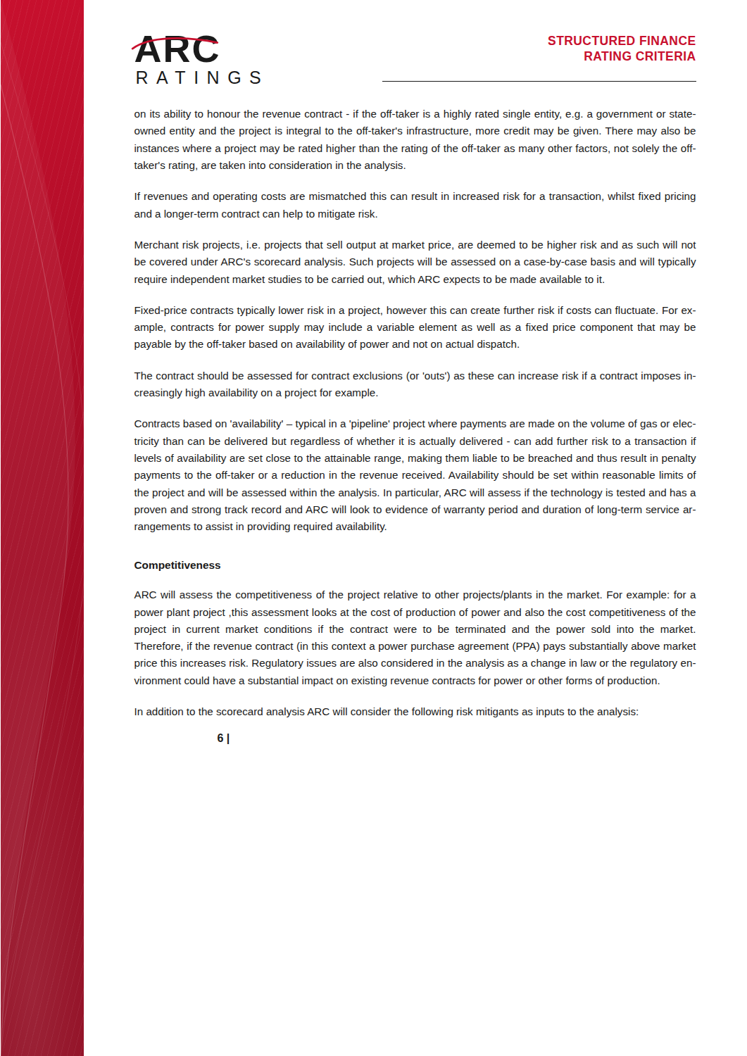ARC RATINGS
STRUCTURED FINANCE
RATING CRITERIA
on its ability to honour the revenue contract - if the off-taker is a highly rated single entity, e.g. a government or state-owned entity and the project is integral to the off-taker's infrastructure, more credit may be given. There may also be instances where a project may be rated higher than the rating of the off-taker as many other factors, not solely the off-taker's rating, are taken into consideration in the analysis.
If revenues and operating costs are mismatched this can result in increased risk for a transaction, whilst fixed pricing and a longer-term contract can help to mitigate risk.
Merchant risk projects, i.e. projects that sell output at market price, are deemed to be higher risk and as such will not be covered under ARC's scorecard analysis. Such projects will be assessed on a case-by-case basis and will typically require independent market studies to be carried out, which ARC expects to be made available to it.
Fixed-price contracts typically lower risk in a project, however this can create further risk if costs can fluctuate. For example, contracts for power supply may include a variable element as well as a fixed price component that may be payable by the off-taker based on availability of power and not on actual dispatch.
The contract should be assessed for contract exclusions (or 'outs') as these can increase risk if a contract imposes increasingly high availability on a project for example.
Contracts based on 'availability' – typical in a 'pipeline' project where payments are made on the volume of gas or electricity than can be delivered but regardless of whether it is actually delivered - can add further risk to a transaction if levels of availability are set close to the attainable range, making them liable to be breached and thus result in penalty payments to the off-taker or a reduction in the revenue received. Availability should be set within reasonable limits of the project and will be assessed within the analysis. In particular, ARC will assess if the technology is tested and has a proven and strong track record and ARC will look to evidence of warranty period and duration of long-term service arrangements to assist in providing required availability.
Competitiveness
ARC will assess the competitiveness of the project relative to other projects/plants in the market. For example: for a power plant project ,this assessment looks at the cost of production of power and also the cost competitiveness of the project in current market conditions if the contract were to be terminated and the power sold into the market. Therefore, if the revenue contract (in this context a power purchase agreement (PPA) pays substantially above market price this increases risk. Regulatory issues are also considered in the analysis as a change in law or the regulatory environment could have a substantial impact on existing revenue contracts for power or other forms of production.
In addition to the scorecard analysis ARC will consider the following risk mitigants as inputs to the analysis:
6 |